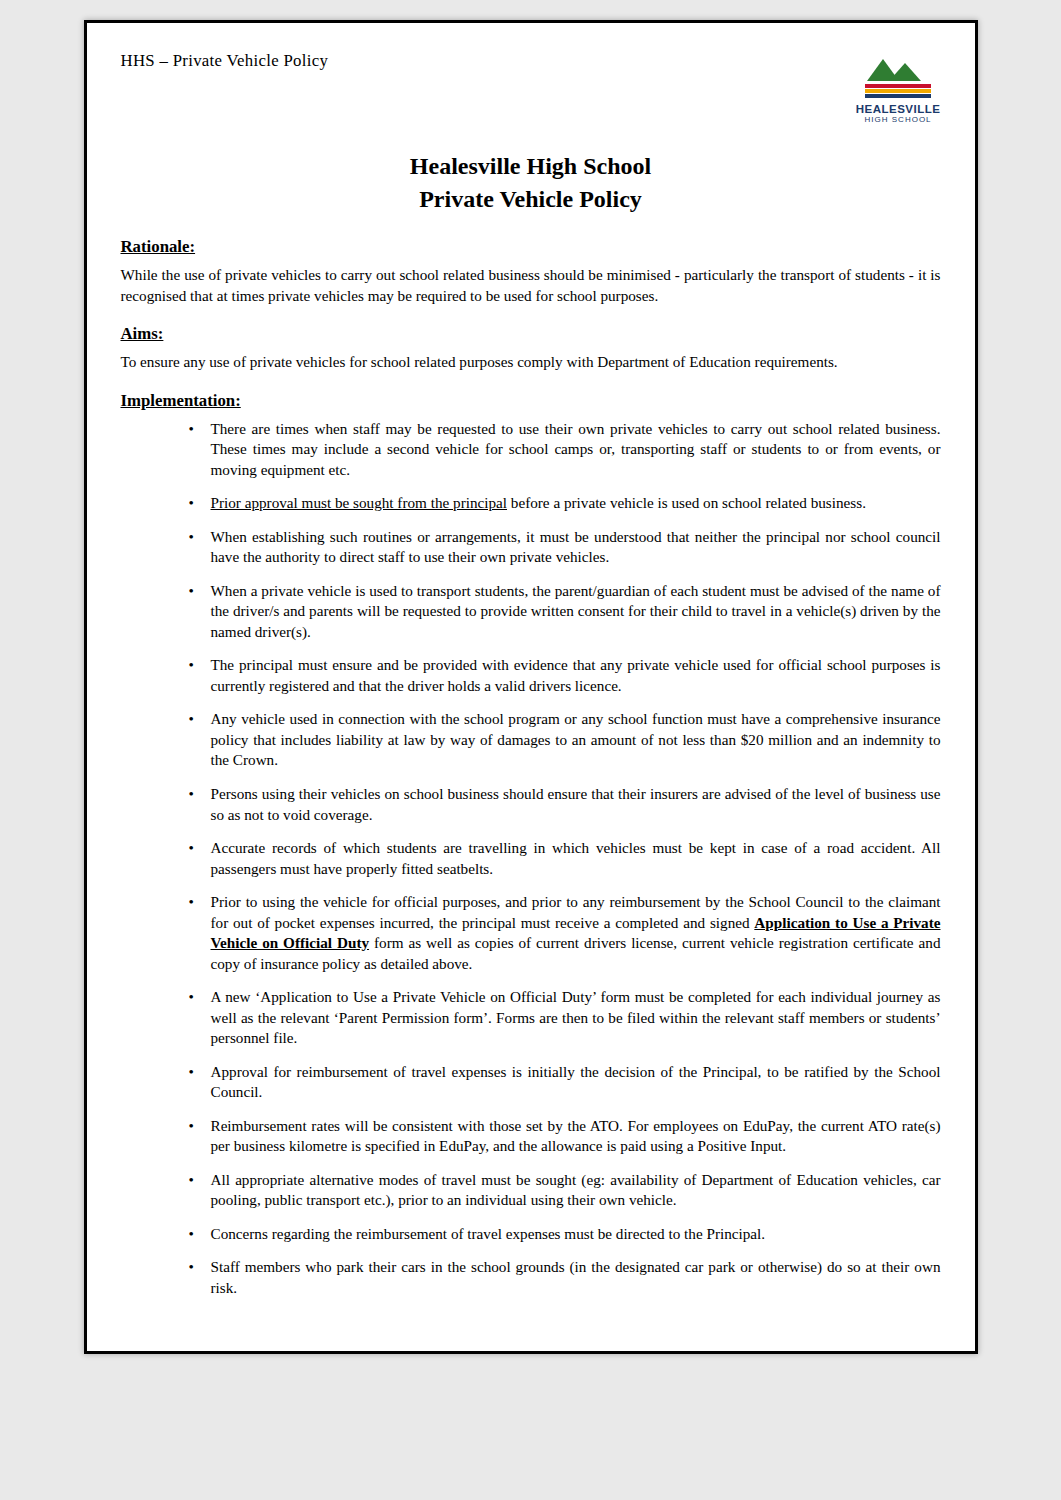HHS – Private Vehicle Policy
HEALESVILLE
HIGH SCHOOL
Healesville High School
Private Vehicle Policy
Rationale:
While the use of private vehicles to carry out school related business should be minimised - particularly the transport of students - it is recognised that at times private vehicles may be required to be used for school purposes.
Aims:
To ensure any use of private vehicles for school related purposes comply with Department of Education requirements.
Implementation:
There are times when staff may be requested to use their own private vehicles to carry out school related business. These times may include a second vehicle for school camps or, transporting staff or students to or from events, or moving equipment etc.
Prior approval must be sought from the principal before a private vehicle is used on school related business.
When establishing such routines or arrangements, it must be understood that neither the principal nor school council have the authority to direct staff to use their own private vehicles.
When a private vehicle is used to transport students, the parent/guardian of each student must be advised of the name of the driver/s and parents will be requested to provide written consent for their child to travel in a vehicle(s) driven by the named driver(s).
The principal must ensure and be provided with evidence that any private vehicle used for official school purposes is currently registered and that the driver holds a valid drivers licence.
Any vehicle used in connection with the school program or any school function must have a comprehensive insurance policy that includes liability at law by way of damages to an amount of not less than $20 million and an indemnity to the Crown.
Persons using their vehicles on school business should ensure that their insurers are advised of the level of business use so as not to void coverage.
Accurate records of which students are travelling in which vehicles must be kept in case of a road accident. All passengers must have properly fitted seatbelts.
Prior to using the vehicle for official purposes, and prior to any reimbursement by the School Council to the claimant for out of pocket expenses incurred, the principal must receive a completed and signed Application to Use a Private Vehicle on Official Duty form as well as copies of current drivers license, current vehicle registration certificate and copy of insurance policy as detailed above.
A new ‘Application to Use a Private Vehicle on Official Duty’ form must be completed for each individual journey as well as the relevant ‘Parent Permission form’. Forms are then to be filed within the relevant staff members or students’ personnel file.
Approval for reimbursement of travel expenses is initially the decision of the Principal, to be ratified by the School Council.
Reimbursement rates will be consistent with those set by the ATO. For employees on EduPay, the current ATO rate(s) per business kilometre is specified in EduPay, and the allowance is paid using a Positive Input.
All appropriate alternative modes of travel must be sought (eg: availability of Department of Education vehicles, car pooling, public transport etc.), prior to an individual using their own vehicle.
Concerns regarding the reimbursement of travel expenses must be directed to the Principal.
Staff members who park their cars in the school grounds (in the designated car park or otherwise) do so at their own risk.